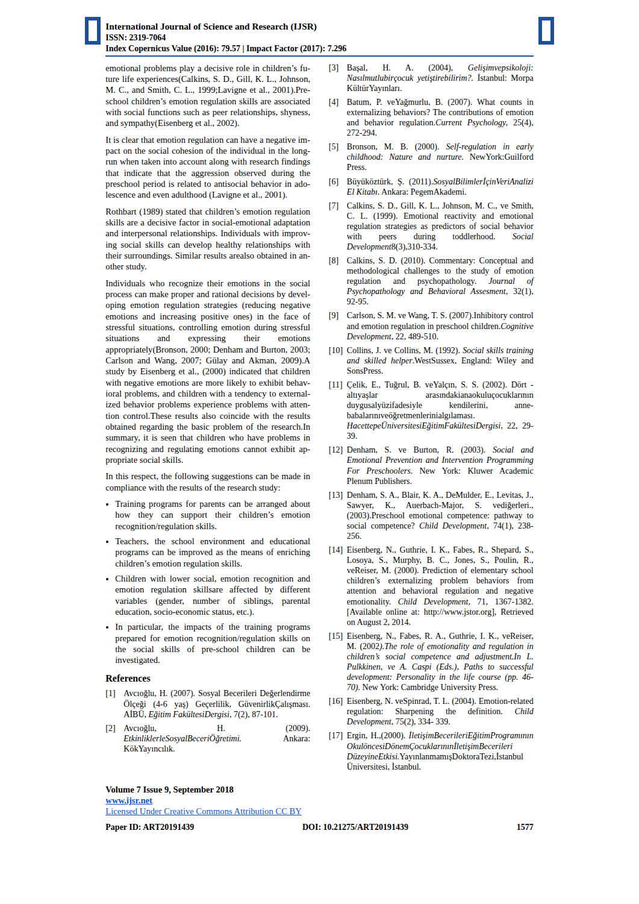International Journal of Science and Research (IJSR)
ISSN: 2319-7064
Index Copernicus Value (2016): 79.57 | Impact Factor (2017): 7.296
emotional problems play a decisive role in children’s future life experiences(Calkins, S. D., Gill, K. L., Johnson, M. C., and Smith, C. L., 1999;Lavigne et al., 2001).Pre-school children’s emotion regulation skills are associated with social functions such as peer relationships, shyness, and sympathy(Eisenberg et al., 2002).
It is clear that emotion regulation can have a negative impact on the social cohesion of the individual in the long-run when taken into account along with research findings that indicate that the aggression observed during the preschool period is related to antisocial behavior in adolescence and even adulthood (Lavigne et al., 2001).
Rothbart (1989) stated that children’s emotion regulation skills are a decisive factor in social-emotional adaptation and interpersonal relationships. Individuals with improving social skills can develop healthy relationships with their surroundings. Similar results arealso obtained in another study.
Individuals who recognize their emotions in the social process can make proper and rational decisions by developing emotion regulation strategies (reducing negative emotions and increasing positive ones) in the face of stressful situations, controlling emotion during stressful situations and expressing their emotions appropriately(Bronson, 2000; Denham and Burton, 2003; Carlson and Wang, 2007; Gülay and Akman, 2009).A study by Eisenberg et al., (2000) indicated that children with negative emotions are more likely to exhibit behavioral problems, and children with a tendency to externalized behavior problems experience problems with attention control.These results also coincide with the results obtained regarding the basic problem of the research.In summary, it is seen that children who have problems in recognizing and regulating emotions cannot exhibit appropriate social skills.
In this respect, the following suggestions can be made in compliance with the results of the research study:
Training programs for parents can be arranged about how they can support their children’s emotion recognition/regulation skills.
Teachers, the school environment and educational programs can be improved as the means of enriching children’s emotion regulation skills.
Children with lower social, emotion recognition and emotion regulation skillsare affected by different variables (gender, number of siblings, parental education, socio-economic status, etc.).
In particular, the impacts of the training programs prepared for emotion recognition/regulation skills on the social skills of pre-school children can be investigated.
References
Avcıoğlu, H. (2007). Sosyal Becerileri Değerlendirme Ölçeği (4-6 yaş) Geçerlilik, GüvenirlikÇalışması. AİBÜ, Eğitim FakültesiDergisi, 7(2), 87-101.
Avcıoğlu, H. (2009). EtkinliklerleSosyalBeceriÖğretimi. Ankara: KökYayıncılık.
Başal, H. A. (2004), Gelişimvepsikoloji: Nasılmutlubirçocuk yetiştirebilirim?. İstanbul: Morpa KültürYayınları.
Batum, P. veYağmurlu, B. (2007). What counts in externalizing behaviors? The contributions of emotion and behavior regulation.Current Psychology, 25(4), 272-294.
Bronson, M. B. (2000). Self-regulation in early childhood: Nature and nurture. NewYork:Guilford Press.
Büyüköztürk, Ş. (2011).SosyalBilimlerİçinVeriAnalizi El Kitabı. Ankara: PegemAkademi.
Calkins, S. D., Gill, K. L., Johnson, M. C., ve Smith, C. L. (1999). Emotional reactivity and emotional regulation strategies as predictors of social behavior with peers during toddlerhood. Social Development8(3),310-334.
Calkins, S. D. (2010). Commentary: Conceptual and methodological challenges to the study of emotion regulation and psychopathology. Journal of Psychopathology and Behavioral Assesment, 32(1), 92-95.
Carlson, S. M. ve Wang, T. S. (2007).Inhibitory control and emotion regulation in preschool children.Cognitive Development, 22, 489-510.
Collins, J. ve Collins, M. (1992). Social skills training and skilled helper.WestSussex, England: Wiley and SonsPress.
Çelik, E., Tuğrul, B. veYalçın, S. S. (2002). Dört - altıyaşlar arasındakianaokuluçocuklarının duygusalyüzifadesiyle kendilerini, anne-babalarınıveöğretmenlerinialgılaması. HacettepeÜniversitesiEğitimFakültesiDergisi, 22, 29-39.
Denham, S. ve Burton, R. (2003). Social and Emotional Prevention and Intervention Programming For Preschoolers. New York: Kluwer Academic Plenum Publishers.
Denham, S. A., Blair, K. A., DeMulder, E., Levitas, J., Sawyer, K., Auerbach-Major, S. vediğerleri., (2003).Preschool emotional competence: pathway to social competence? Child Development, 74(1), 238-256.
Eisenberg, N., Guthrie, I. K., Fabes, R., Shepard, S., Losoya, S., Murphy, B. C., Jones, S., Poulin, R., veReiser, M. (2000). Prediction of elementary school children’s externalizing problem behaviors from attention and behavioral regulation and negative emotionality. Child Development, 71, 1367-1382.[Available online at: http://www.jstor.org], Retrieved on August 2, 2014.
Eisenberg, N., Fabes, R. A., Guthrie, I. K., veReiser, M. (2002).The role of emotionality and regulation in children’s social competence and adjustment.In L. Pulkkinen, ve A. Caspi (Eds.), Paths to successful development: Personality in the life course (pp. 46-70). New York: Cambridge University Press.
Eisenberg, N. veSpinrad, T. L. (2004). Emotion-related regulation: Sharpening the definition. Child Development, 75(2), 334- 339.
Ergin, H.,(2000). İletişimBecerileriEğitimProgramının OkulöncesiDönemÇocuklarınınİletişimBecerileri DüzeyineEtkisi. YayınlanmamışDoktoraTezi,İstanbul Üniversitesi, İstanbul.
Volume 7 Issue 9, September 2018
www.ijsr.net
Licensed Under Creative Commons Attribution CC BY
Paper ID: ART20191439 DOI: 10.21275/ART20191439 1577